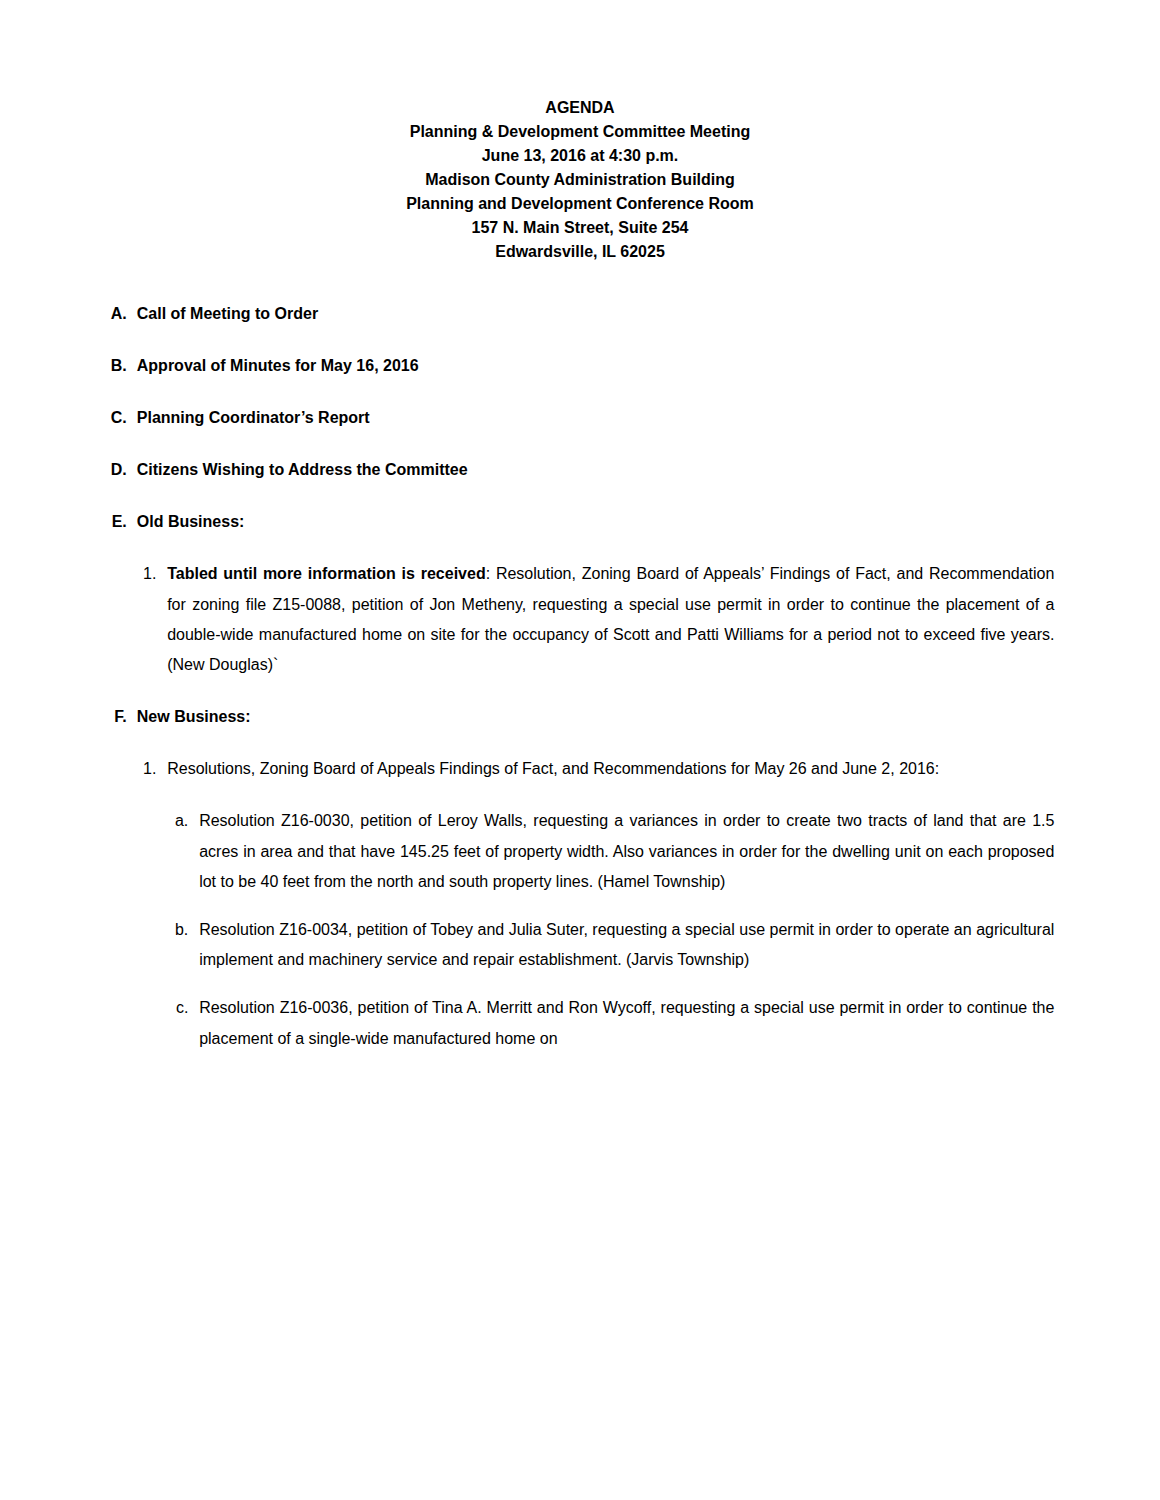AGENDA
Planning & Development Committee Meeting
June 13, 2016 at 4:30 p.m.
Madison County Administration Building
Planning and Development Conference Room
157 N. Main Street, Suite 254
Edwardsville, IL 62025
Call of Meeting to Order
Approval of Minutes for May 16, 2016
Planning Coordinator’s Report
Citizens Wishing to Address the Committee
Old Business:
Tabled until more information is received: Resolution, Zoning Board of Appeals’ Findings of Fact, and Recommendation for zoning file Z15-0088, petition of Jon Metheny, requesting a special use permit in order to continue the placement of a double-wide manufactured home on site for the occupancy of Scott and Patti Williams for a period not to exceed five years. (New Douglas)`
New Business:
Resolutions, Zoning Board of Appeals Findings of Fact, and Recommendations for May 26 and June 2, 2016:
Resolution Z16-0030, petition of Leroy Walls, requesting a variances in order to create two tracts of land that are 1.5 acres in area and that have 145.25 feet of property width. Also variances in order for the dwelling unit on each proposed lot to be 40 feet from the north and south property lines. (Hamel Township)
Resolution Z16-0034, petition of Tobey and Julia Suter, requesting a special use permit in order to operate an agricultural implement and machinery service and repair establishment. (Jarvis Township)
Resolution Z16-0036, petition of Tina A. Merritt and Ron Wycoff, requesting a special use permit in order to continue the placement of a single-wide manufactured home on